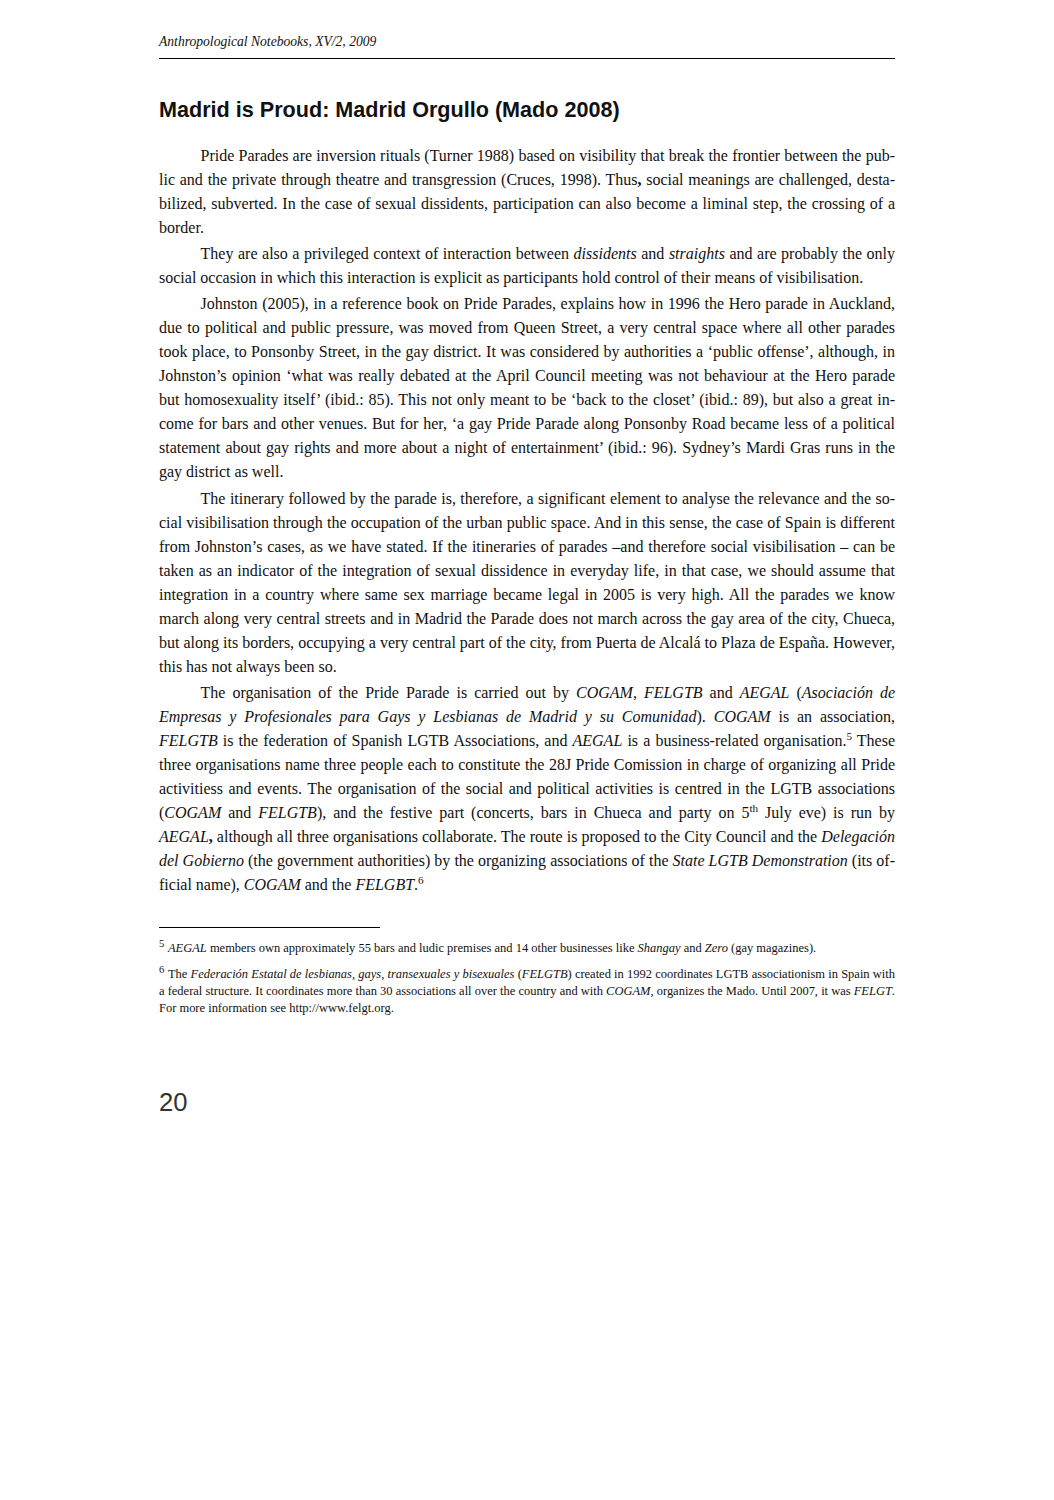Anthropological Notebooks, XV/2, 2009
Madrid is Proud: Madrid Orgullo (Mado 2008)
Pride Parades are inversion rituals (Turner 1988) based on visibility that break the frontier between the public and the private through theatre and transgression (Cruces, 1998). Thus, social meanings are challenged, destabilized, subverted. In the case of sexual dissidents, participation can also become a liminal step, the crossing of a border.
They are also a privileged context of interaction between dissidents and straights and are probably the only social occasion in which this interaction is explicit as participants hold control of their means of visibilisation.
Johnston (2005), in a reference book on Pride Parades, explains how in 1996 the Hero parade in Auckland, due to political and public pressure, was moved from Queen Street, a very central space where all other parades took place, to Ponsonby Street, in the gay district. It was considered by authorities a ‘public offense’, although, in Johnston’s opinion ‘what was really debated at the April Council meeting was not behaviour at the Hero parade but homosexuality itself’ (ibid.: 85). This not only meant to be ‘back to the closet’ (ibid.: 89), but also a great income for bars and other venues. But for her, ‘a gay Pride Parade along Ponsonby Road became less of a political statement about gay rights and more about a night of entertainment’ (ibid.: 96). Sydney’s Mardi Gras runs in the gay district as well.
The itinerary followed by the parade is, therefore, a significant element to analyse the relevance and the social visibilisation through the occupation of the urban public space. And in this sense, the case of Spain is different from Johnston’s cases, as we have stated. If the itineraries of parades –and therefore social visibilisation – can be taken as an indicator of the integration of sexual dissidence in everyday life, in that case, we should assume that integration in a country where same sex marriage became legal in 2005 is very high. All the parades we know march along very central streets and in Madrid the Parade does not march across the gay area of the city, Chueca, but along its borders, occupying a very central part of the city, from Puerta de Alcalá to Plaza de España. However, this has not always been so.
The organisation of the Pride Parade is carried out by COGAM, FELGTB and AEGAL (Asociación de Empresas y Profesionales para Gays y Lesbianas de Madrid y su Comunidad). COGAM is an association, FELGTB is the federation of Spanish LGTB Associations, and AEGAL is a business-related organisation.5 These three organisations name three people each to constitute the 28J Pride Comission in charge of organizing all Pride activitiess and events. The organisation of the social and political activities is centred in the LGTB associations (COGAM and FELGTB), and the festive part (concerts, bars in Chueca and party on 5th July eve) is run by AEGAL, although all three organisations collaborate. The route is proposed to the City Council and the Delegación del Gobierno (the government authorities) by the organizing associations of the State LGTB Demonstration (its official name), COGAM and the FELGBT.6
5 AEGAL members own approximately 55 bars and ludic premises and 14 other businesses like Shangay and Zero (gay magazines).
6 The Federación Estatal de lesbianas, gays, transexuales y bisexuales (FELGTB) created in 1992 coordinates LGTB associationism in Spain with a federal structure. It coordinates more than 30 associations all over the country and with COGAM, organizes the Mado. Until 2007, it was FELGT. For more information see http://www.felgt.org.
20